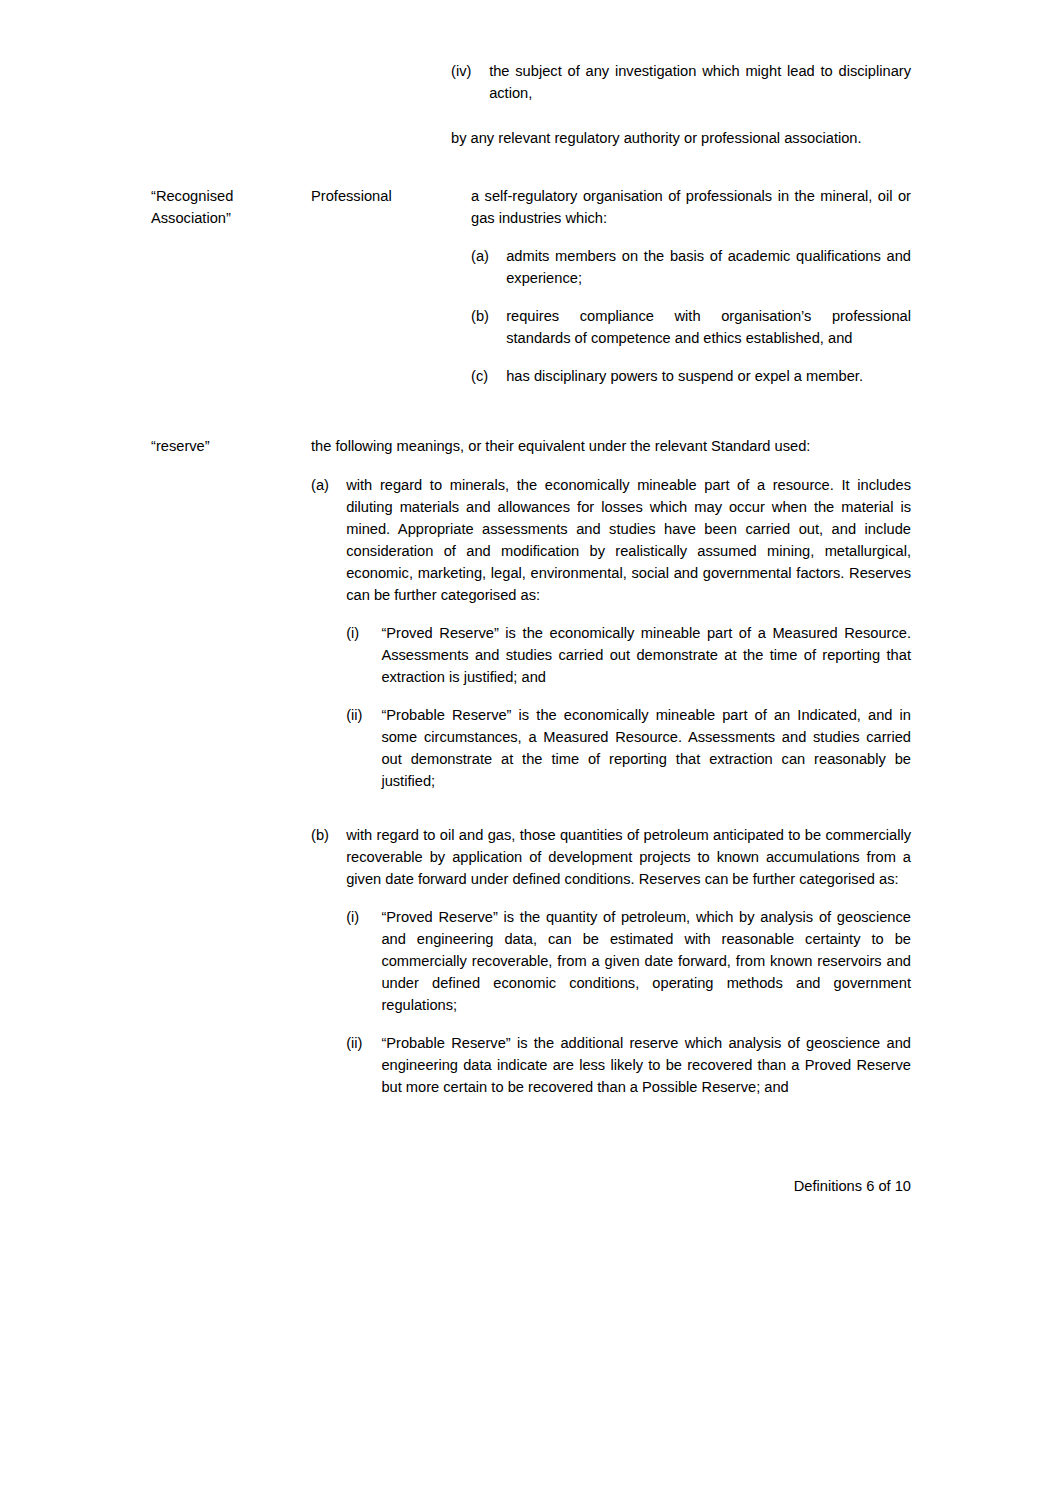(iv) the subject of any investigation which might lead to disciplinary action,
by any relevant regulatory authority or professional association.
“Recognised Association”
Professional
a self-regulatory organisation of professionals in the mineral, oil or gas industries which:
(a) admits members on the basis of academic qualifications and experience;
(b) requires compliance with organisation’s professional standards of competence and ethics established, and
(c) has disciplinary powers to suspend or expel a member.
“reserve”
the following meanings, or their equivalent under the relevant Standard used:
(a) with regard to minerals, the economically mineable part of a resource. It includes diluting materials and allowances for losses which may occur when the material is mined. Appropriate assessments and studies have been carried out, and include consideration of and modification by realistically assumed mining, metallurgical, economic, marketing, legal, environmental, social and governmental factors. Reserves can be further categorised as:
(i) “Proved Reserve” is the economically mineable part of a Measured Resource. Assessments and studies carried out demonstrate at the time of reporting that extraction is justified; and
(ii) “Probable Reserve” is the economically mineable part of an Indicated, and in some circumstances, a Measured Resource. Assessments and studies carried out demonstrate at the time of reporting that extraction can reasonably be justified;
(b) with regard to oil and gas, those quantities of petroleum anticipated to be commercially recoverable by application of development projects to known accumulations from a given date forward under defined conditions. Reserves can be further categorised as:
(i) “Proved Reserve” is the quantity of petroleum, which by analysis of geoscience and engineering data, can be estimated with reasonable certainty to be commercially recoverable, from a given date forward, from known reservoirs and under defined economic conditions, operating methods and government regulations;
(ii) “Probable Reserve” is the additional reserve which analysis of geoscience and engineering data indicate are less likely to be recovered than a Proved Reserve but more certain to be recovered than a Possible Reserve; and
Definitions 6 of 10